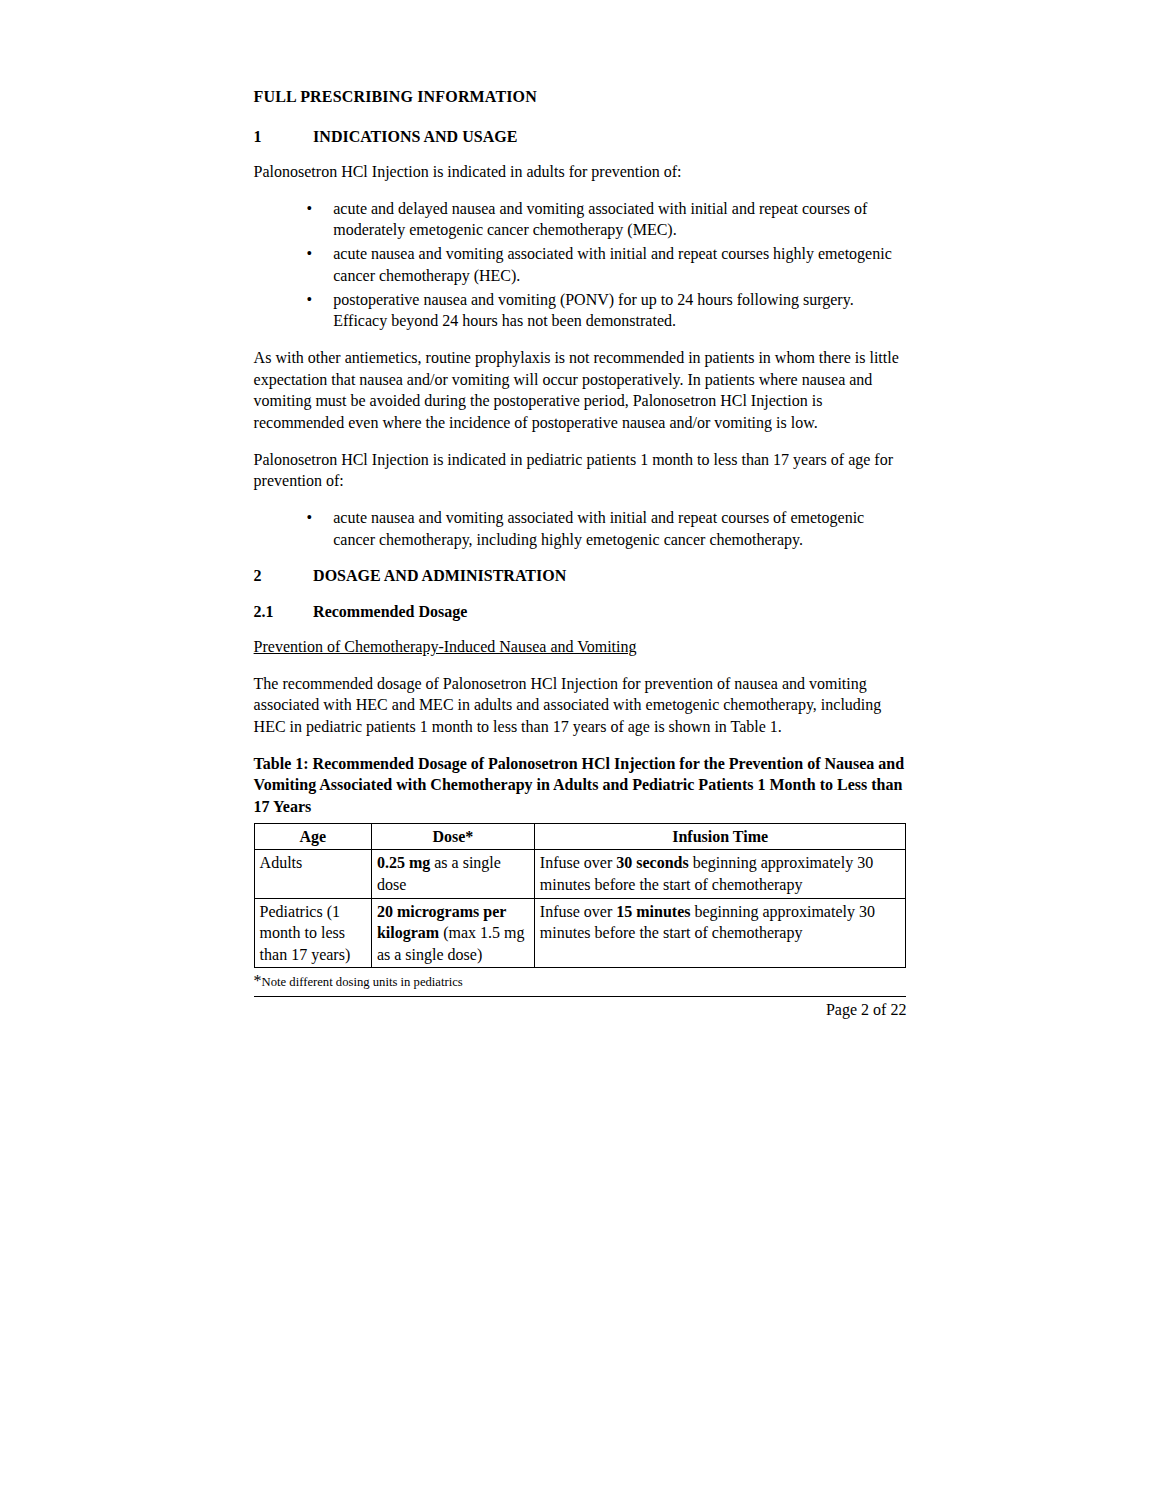FULL PRESCRIBING INFORMATION
1 INDICATIONS AND USAGE
Palonosetron HCl Injection is indicated in adults for prevention of:
acute and delayed nausea and vomiting associated with initial and repeat courses of moderately emetogenic cancer chemotherapy (MEC).
acute nausea and vomiting associated with initial and repeat courses highly emetogenic cancer chemotherapy (HEC).
postoperative nausea and vomiting (PONV) for up to 24 hours following surgery. Efficacy beyond 24 hours has not been demonstrated.
As with other antiemetics, routine prophylaxis is not recommended in patients in whom there is little expectation that nausea and/or vomiting will occur postoperatively. In patients where nausea and vomiting must be avoided during the postoperative period, Palonosetron HCl Injection is recommended even where the incidence of postoperative nausea and/or vomiting is low.
Palonosetron HCl Injection is indicated in pediatric patients 1 month to less than 17 years of age for prevention of:
acute nausea and vomiting associated with initial and repeat courses of emetogenic cancer chemotherapy, including highly emetogenic cancer chemotherapy.
2 DOSAGE AND ADMINISTRATION
2.1 Recommended Dosage
Prevention of Chemotherapy-Induced Nausea and Vomiting
The recommended dosage of Palonosetron HCl Injection for prevention of nausea and vomiting associated with HEC and MEC in adults and associated with emetogenic chemotherapy, including HEC in pediatric patients 1 month to less than 17 years of age is shown in Table 1.
Table 1: Recommended Dosage of Palonosetron HCl Injection for the Prevention of Nausea and Vomiting Associated with Chemotherapy in Adults and Pediatric Patients 1 Month to Less than 17 Years
| Age | Dose* | Infusion Time |
| --- | --- | --- |
| Adults | 0.25 mg as a single dose | Infuse over 30 seconds beginning approximately 30 minutes before the start of chemotherapy |
| Pediatrics (1 month to less than 17 years) | 20 micrograms per kilogram (max 1.5 mg as a single dose) | Infuse over 15 minutes beginning approximately 30 minutes before the start of chemotherapy |
*Note different dosing units in pediatrics
Page 2 of 22